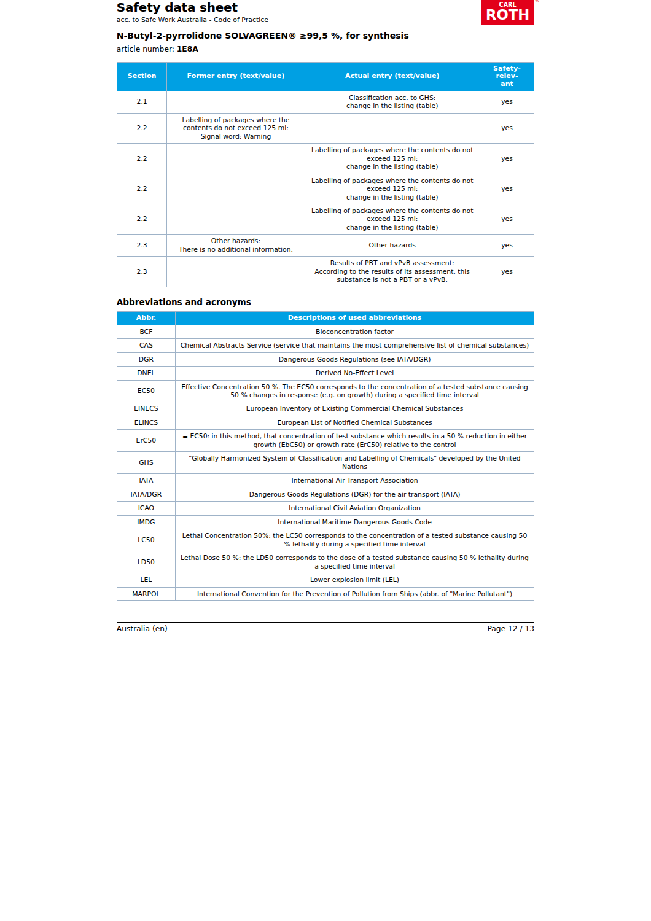® CARL ROTH
Safety data sheet
acc. to Safe Work Australia - Code of Practice
N-Butyl-2-pyrrolidone SOLVAGREEN® ≥99,5 %, for synthesis
article number: 1E8A
| Section | Former entry (text/value) | Actual entry (text/value) | Safety- relev- ant |
| --- | --- | --- | --- |
| 2.1 | | Classification acc. to GHS: change in the listing (table) | yes |
| 2.2 | Labelling of packages where the contents do not exceed 125 ml: Signal word: Warning | | yes |
| 2.2 | | Labelling of packages where the contents do not exceed 125 ml: change in the listing (table) | yes |
| 2.2 | | Labelling of packages where the contents do not exceed 125 ml: change in the listing (table) | yes |
| 2.2 | | Labelling of packages where the contents do not exceed 125 ml: change in the listing (table) | yes |
| 2.3 | Other hazards: There is no additional information. | Other hazards | yes |
| 2.3 | | Results of PBT and vPvB assessment: According to the results of its assessment, this substance is not a PBT or a vPvB. | yes |
Abbreviations and acronyms
| Abbr. | Descriptions of used abbreviations |
| --- | --- |
| BCF | Bioconcentration factor |
| CAS | Chemical Abstracts Service (service that maintains the most comprehensive list of chemical substances) |
| DGR | Dangerous Goods Regulations (see IATA/DGR) |
| DNEL | Derived No-Effect Level |
| EC50 | Effective Concentration 50 %. The EC50 corresponds to the concentration of a tested substance causing 50 % changes in response (e.g. on growth) during a specified time interval |
| EINECS | European Inventory of Existing Commercial Chemical Substances |
| ELINCS | European List of Notified Chemical Substances |
| ErC50 | ≡ EC50: in this method, that concentration of test substance which results in a 50 % reduction in either growth (EbC50) or growth rate (ErC50) relative to the control |
| GHS | "Globally Harmonized System of Classification and Labelling of Chemicals" developed by the United Nations |
| IATA | International Air Transport Association |
| IATA/DGR | Dangerous Goods Regulations (DGR) for the air transport (IATA) |
| ICAO | International Civil Aviation Organization |
| IMDG | International Maritime Dangerous Goods Code |
| LC50 | Lethal Concentration 50%: the LC50 corresponds to the concentration of a tested substance causing 50 % lethality during a specified time interval |
| LD50 | Lethal Dose 50 %: the LD50 corresponds to the dose of a tested substance causing 50 % lethality during a specified time interval |
| LEL | Lower explosion limit (LEL) |
| MARPOL | International Convention for the Prevention of Pollution from Ships (abbr. of "Marine Pollutant") |
Australia (en)
Page 12 / 13